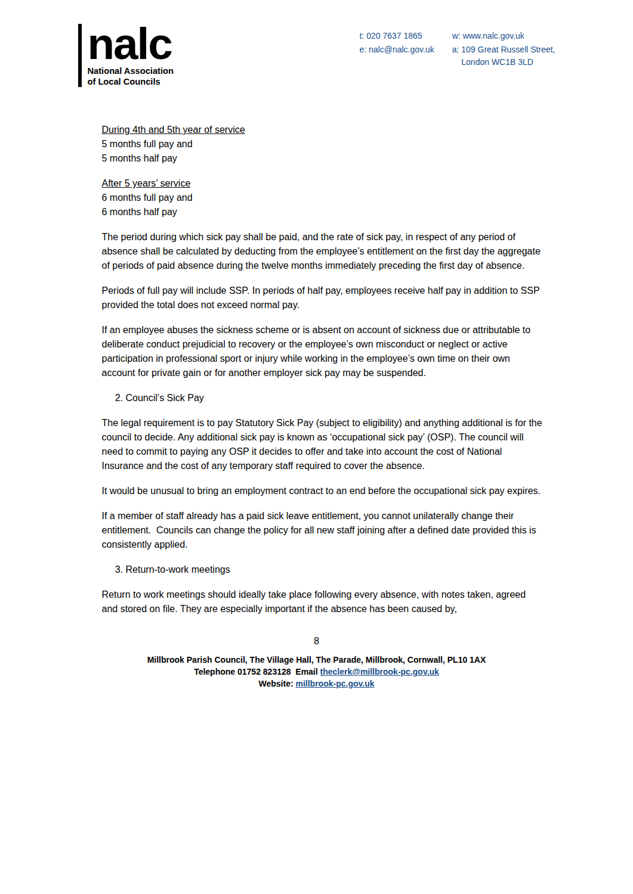nalc
National Association
of Local Councils
t: 020 7637 1865
e: nalc@nalc.gov.uk
w: www.nalc.gov.uk
a: 109 Great Russell Street,
London WC1B 3LD
During 4th and 5th year of service
5 months full pay and
5 months half pay
After 5 years’ service
6 months full pay and
6 months half pay
The period during which sick pay shall be paid, and the rate of sick pay, in respect of any period of absence shall be calculated by deducting from the employee’s entitlement on the first day the aggregate of periods of paid absence during the twelve months immediately preceding the first day of absence.
Periods of full pay will include SSP. In periods of half pay, employees receive half pay in addition to SSP provided the total does not exceed normal pay.
If an employee abuses the sickness scheme or is absent on account of sickness due or attributable to deliberate conduct prejudicial to recovery or the employee’s own misconduct or neglect or active participation in professional sport or injury while working in the employee’s own time on their own account for private gain or for another employer sick pay may be suspended.
Council’s Sick Pay
The legal requirement is to pay Statutory Sick Pay (subject to eligibility) and anything additional is for the council to decide. Any additional sick pay is known as ‘occupational sick pay’ (OSP). The council will need to commit to paying any OSP it decides to offer and take into account the cost of National Insurance and the cost of any temporary staff required to cover the absence.
It would be unusual to bring an employment contract to an end before the occupational sick pay expires.
If a member of staff already has a paid sick leave entitlement, you cannot unilaterally change their entitlement. Councils can change the policy for all new staff joining after a defined date provided this is consistently applied.
Return-to-work meetings
Return to work meetings should ideally take place following every absence, with notes taken, agreed and stored on file. They are especially important if the absence has been caused by,
8
Millbrook Parish Council, The Village Hall, The Parade, Millbrook, Cornwall, PL10 1AX
Telephone 01752 823128 Email theclerk@millbrook-pc.gov.uk
Website: millbrook-pc.gov.uk